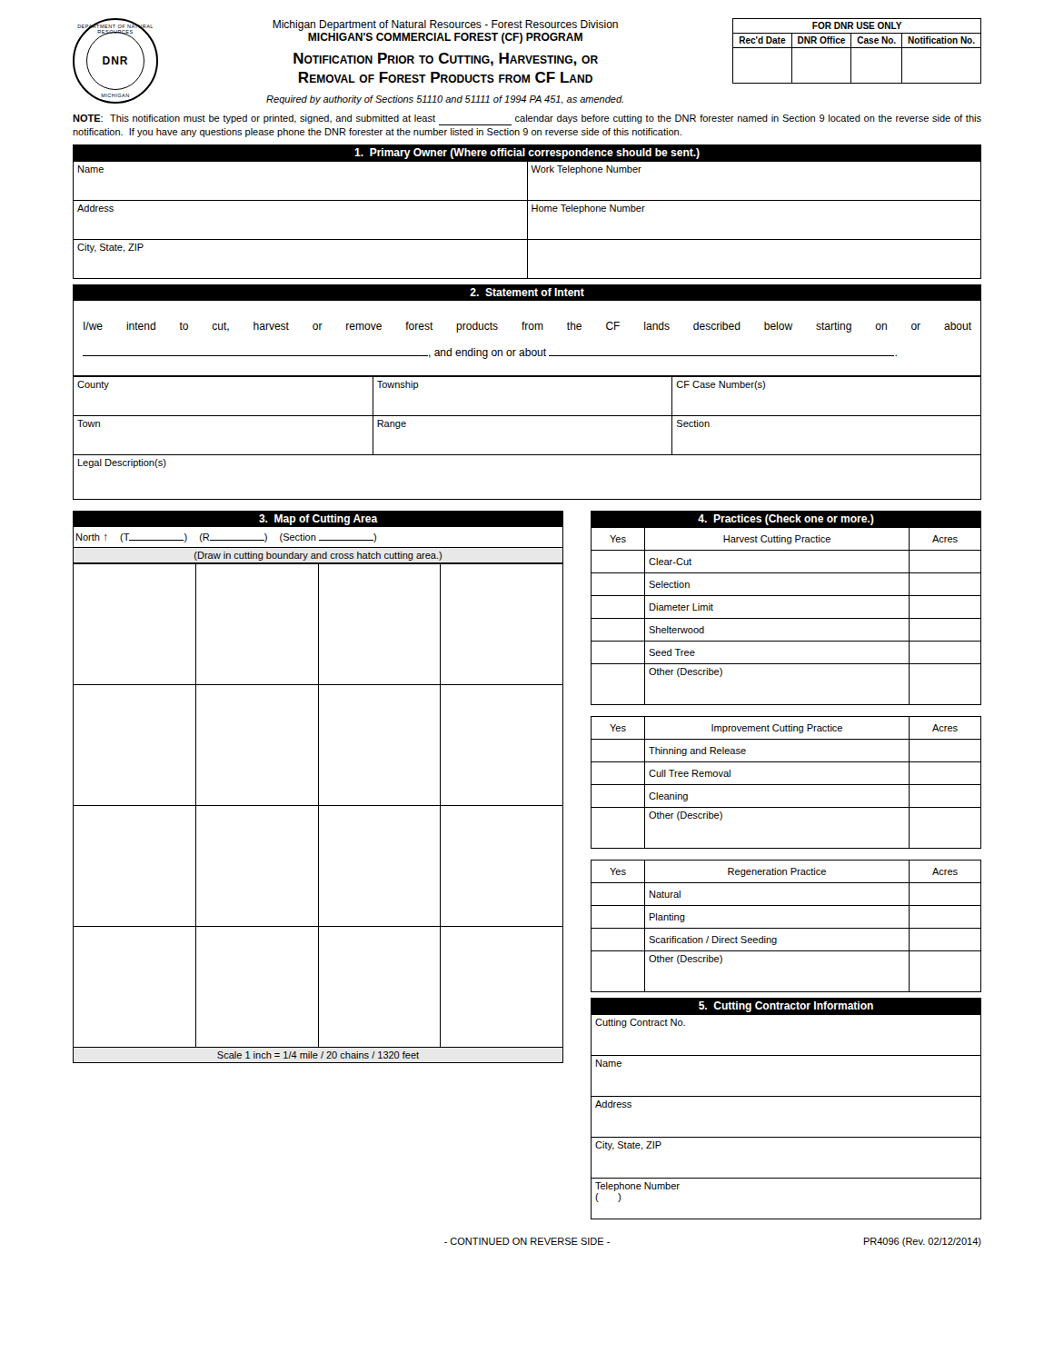DEPARTMENT OF NATURAL RESOURCES
DNR
MICHIGAN
Michigan Department of Natural Resources - Forest Resources Division
MICHIGAN'S COMMERCIAL FOREST (CF) PROGRAM
Notification Prior to Cutting, Harvesting, or
Removal of Forest Products from CF Land
Required by authority of Sections 51110 and 51111 of 1994 PA 451, as amended.
| FOR DNR USE ONLY |
| --- |
| Rec'd Date | DNR Office | Case No. | Notification No. |
NOTE: This notification must be typed or printed, signed, and submitted at least calendar days before cutting to the DNR forester named in Section 9 located on the reverse side of this notification. If you have any questions please phone the DNR forester at the number listed in Section 9 on reverse side of this notification.
1. Primary Owner (Where official correspondence should be sent.)
| Name | Work Telephone Number |
| Address | Home Telephone Number |
| City, State, ZIP | |
2. Statement of Intent
I/we intend to cut, harvest or remove forest products from the CF lands described below starting on or about , and ending on or about .
| County | Township | CF Case Number(s) |
| Town | Range | Section |
| Legal Description(s) |
3. Map of Cutting Area
North ↑ (T ) (R ) (Section )
(Draw in cutting boundary and cross hatch cutting area.)
Scale 1 inch = 1/4 mile / 20 chains / 1320 feet
4. Practices (Check one or more.)
| Yes | Harvest Cutting Practice | Acres |
| --- | --- | --- |
| | Clear-Cut | |
| | Selection | |
| | Diameter Limit | |
| | Shelterwood | |
| | Seed Tree | |
| | Other (Describe) | |
| Yes | Improvement Cutting Practice | Acres |
| | Thinning and Release | |
| | Cull Tree Removal | |
| | Cleaning | |
| | Other (Describe) | |
| Yes | Regeneration Practice | Acres |
| | Natural | |
| | Planting | |
| | Scarification / Direct Seeding | |
| | Other (Describe) | |
5. Cutting Contractor Information
| Cutting Contract No. |
| Name |
| Address |
| City, State, ZIP |
| Telephone Number ( ) |
- CONTINUED ON REVERSE SIDE -
PR4096 (Rev. 02/12/2014)